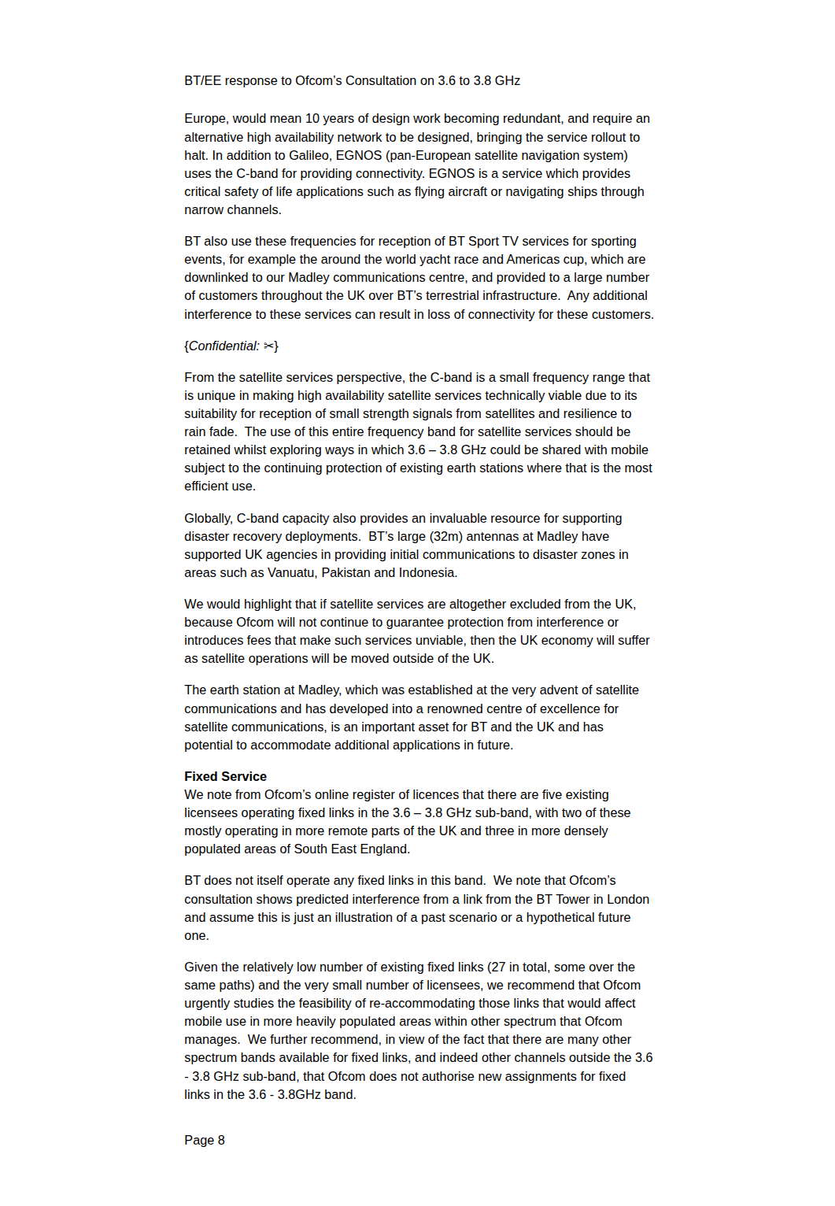BT/EE response to Ofcom’s Consultation on 3.6 to 3.8 GHz
Europe, would mean 10 years of design work becoming redundant, and require an alternative high availability network to be designed, bringing the service rollout to halt. In addition to Galileo, EGNOS (pan-European satellite navigation system) uses the C-band for providing connectivity. EGNOS is a service which provides critical safety of life applications such as flying aircraft or navigating ships through narrow channels.
BT also use these frequencies for reception of BT Sport TV services for sporting events, for example the around the world yacht race and Americas cup, which are downlinked to our Madley communications centre, and provided to a large number of customers throughout the UK over BT’s terrestrial infrastructure. Any additional interference to these services can result in loss of connectivity for these customers.
{Confidential: ✂}
From the satellite services perspective, the C-band is a small frequency range that is unique in making high availability satellite services technically viable due to its suitability for reception of small strength signals from satellites and resilience to rain fade. The use of this entire frequency band for satellite services should be retained whilst exploring ways in which 3.6 – 3.8 GHz could be shared with mobile subject to the continuing protection of existing earth stations where that is the most efficient use.
Globally, C-band capacity also provides an invaluable resource for supporting disaster recovery deployments. BT’s large (32m) antennas at Madley have supported UK agencies in providing initial communications to disaster zones in areas such as Vanuatu, Pakistan and Indonesia.
We would highlight that if satellite services are altogether excluded from the UK, because Ofcom will not continue to guarantee protection from interference or introduces fees that make such services unviable, then the UK economy will suffer as satellite operations will be moved outside of the UK.
The earth station at Madley, which was established at the very advent of satellite communications and has developed into a renowned centre of excellence for satellite communications, is an important asset for BT and the UK and has potential to accommodate additional applications in future.
Fixed Service
We note from Ofcom’s online register of licences that there are five existing licensees operating fixed links in the 3.6 – 3.8 GHz sub-band, with two of these mostly operating in more remote parts of the UK and three in more densely populated areas of South East England.
BT does not itself operate any fixed links in this band. We note that Ofcom’s consultation shows predicted interference from a link from the BT Tower in London and assume this is just an illustration of a past scenario or a hypothetical future one.
Given the relatively low number of existing fixed links (27 in total, some over the same paths) and the very small number of licensees, we recommend that Ofcom urgently studies the feasibility of re-accommodating those links that would affect mobile use in more heavily populated areas within other spectrum that Ofcom manages. We further recommend, in view of the fact that there are many other spectrum bands available for fixed links, and indeed other channels outside the 3.6 - 3.8 GHz sub-band, that Ofcom does not authorise new assignments for fixed links in the 3.6 - 3.8GHz band.
Page 8